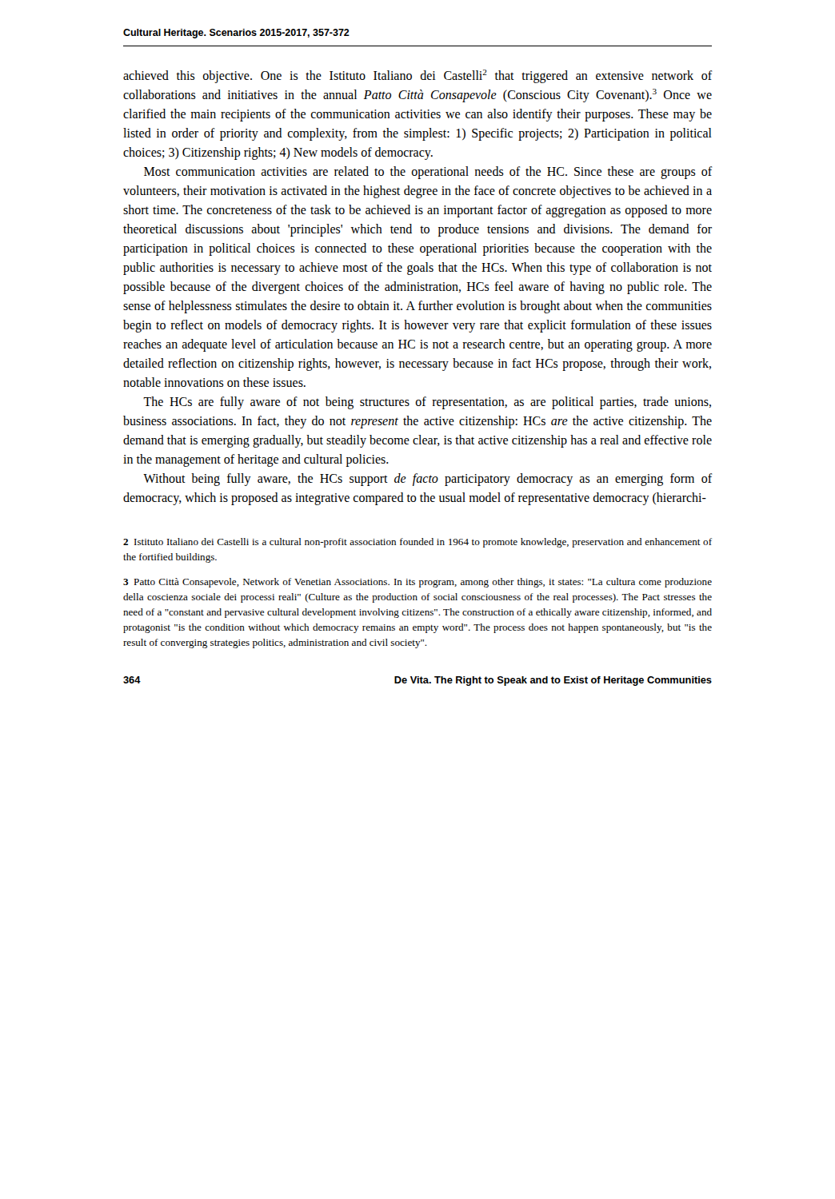Cultural Heritage. Scenarios 2015-2017, 357-372
achieved this objective. One is the Istituto Italiano dei Castelli2 that triggered an extensive network of collaborations and initiatives in the annual Patto Città Consapevole (Conscious City Covenant).3 Once we clarified the main recipients of the communication activities we can also identify their purposes. These may be listed in order of priority and complexity, from the simplest: 1) Specific projects; 2) Participation in political choices; 3) Citizenship rights; 4) New models of democracy.
Most communication activities are related to the operational needs of the HC. Since these are groups of volunteers, their motivation is activated in the highest degree in the face of concrete objectives to be achieved in a short time. The concreteness of the task to be achieved is an important factor of aggregation as opposed to more theoretical discussions about 'principles' which tend to produce tensions and divisions. The demand for participation in political choices is connected to these operational priorities because the cooperation with the public authorities is necessary to achieve most of the goals that the HCs. When this type of collaboration is not possible because of the divergent choices of the administration, HCs feel aware of having no public role. The sense of helplessness stimulates the desire to obtain it. A further evolution is brought about when the communities begin to reflect on models of democracy rights. It is however very rare that explicit formulation of these issues reaches an adequate level of articulation because an HC is not a research centre, but an operating group. A more detailed reflection on citizenship rights, however, is necessary because in fact HCs propose, through their work, notable innovations on these issues.
The HCs are fully aware of not being structures of representation, as are political parties, trade unions, business associations. In fact, they do not represent the active citizenship: HCs are the active citizenship. The demand that is emerging gradually, but steadily become clear, is that active citizenship has a real and effective role in the management of heritage and cultural policies.
Without being fully aware, the HCs support de facto participatory democracy as an emerging form of democracy, which is proposed as integrative compared to the usual model of representative democracy (hierarchi-
2 Istituto Italiano dei Castelli is a cultural non-profit association founded in 1964 to promote knowledge, preservation and enhancement of the fortified buildings.
3 Patto Città Consapevole, Network of Venetian Associations. In its program, among other things, it states: "La cultura come produzione della coscienza sociale dei processi reali" (Culture as the production of social consciousness of the real processes). The Pact stresses the need of a "constant and pervasive cultural development involving citizens". The construction of a ethically aware citizenship, informed, and protagonist "is the condition without which democracy remains an empty word". The process does not happen spontaneously, but "is the result of converging strategies politics, administration and civil society".
364 De Vita. The Right to Speak and to Exist of Heritage Communities